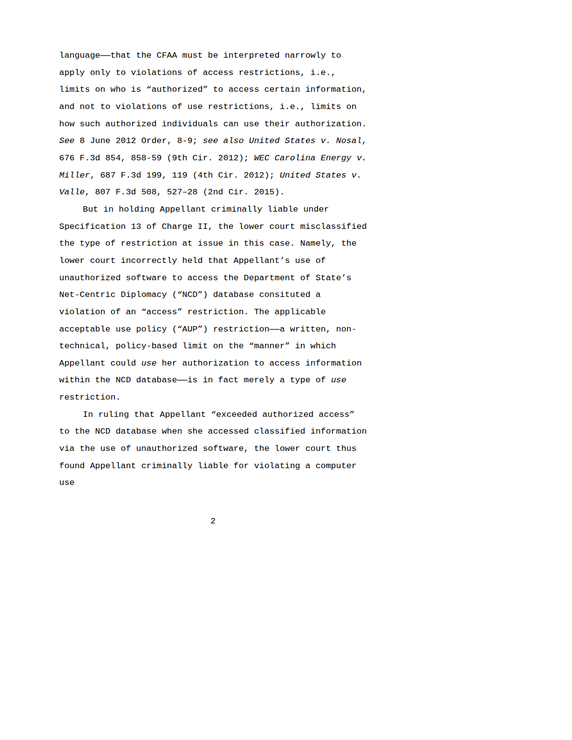language——that the CFAA must be interpreted narrowly to apply only to violations of access restrictions, i.e., limits on who is “authorized” to access certain information, and not to violations of use restrictions, i.e., limits on how such authorized individuals can use their authorization. See 8 June 2012 Order, 8-9; see also United States v. Nosal, 676 F.3d 854, 858-59 (9th Cir. 2012); WEC Carolina Energy v. Miller, 687 F.3d 199, 119 (4th Cir. 2012); United States v. Valle, 807 F.3d 508, 527–28 (2nd Cir. 2015).
But in holding Appellant criminally liable under Specification 13 of Charge II, the lower court misclassified the type of restriction at issue in this case. Namely, the lower court incorrectly held that Appellant’s use of unauthorized software to access the Department of State’s Net-Centric Diplomacy (“NCD”) database consituted a violation of an “access” restriction. The applicable acceptable use policy (“AUP”) restriction——a written, non-technical, policy-based limit on the “manner” in which Appellant could use her authorization to access information within the NCD database——is in fact merely a type of use restriction.
In ruling that Appellant “exceeded authorized access” to the NCD database when she accessed classified information via the use of unauthorized software, the lower court thus found Appellant criminally liable for violating a computer use
2